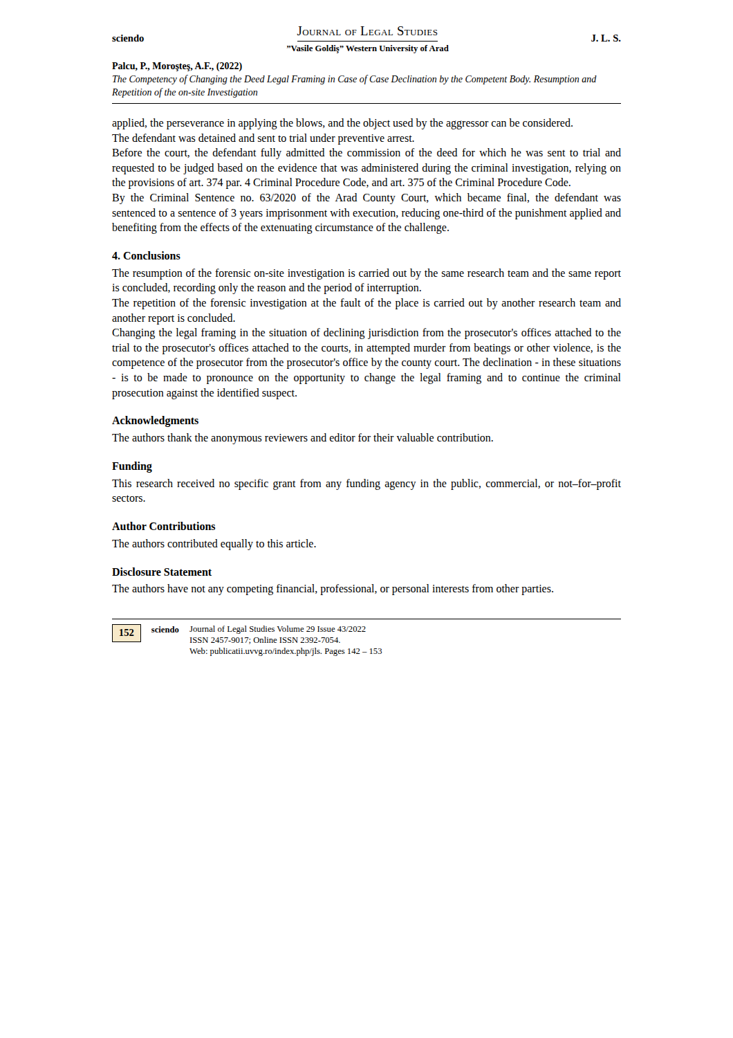sciendo
Journal of Legal Studies
”Vasile Goldiş” Western University of Arad
J. L. S.
Palcu, P., Moroşteş, A.F., (2022)
The Competency of Changing the Deed Legal Framing in Case of Case Declination by the Competent Body. Resumption and Repetition of the on-site Investigation
applied, the perseverance in applying the blows, and the object used by the aggressor can be considered.
The defendant was detained and sent to trial under preventive arrest.
Before the court, the defendant fully admitted the commission of the deed for which he was sent to trial and requested to be judged based on the evidence that was administered during the criminal investigation, relying on the provisions of art. 374 par. 4 Criminal Procedure Code, and art. 375 of the Criminal Procedure Code.
By the Criminal Sentence no. 63/2020 of the Arad County Court, which became final, the defendant was sentenced to a sentence of 3 years imprisonment with execution, reducing one-third of the punishment applied and benefiting from the effects of the extenuating circumstance of the challenge.
4. Conclusions
The resumption of the forensic on-site investigation is carried out by the same research team and the same report is concluded, recording only the reason and the period of interruption.
The repetition of the forensic investigation at the fault of the place is carried out by another research team and another report is concluded.
Changing the legal framing in the situation of declining jurisdiction from the prosecutor's offices attached to the trial to the prosecutor's offices attached to the courts, in attempted murder from beatings or other violence, is the competence of the prosecutor from the prosecutor's office by the county court. The declination - in these situations - is to be made to pronounce on the opportunity to change the legal framing and to continue the criminal prosecution against the identified suspect.
Acknowledgments
The authors thank the anonymous reviewers and editor for their valuable contribution.
Funding
This research received no specific grant from any funding agency in the public, commercial, or not–for–profit sectors.
Author Contributions
The authors contributed equally to this article.
Disclosure Statement
The authors have not any competing financial, professional, or personal interests from other parties.
152
sciendo
Journal of Legal Studies Volume 29 Issue 43/2022
ISSN 2457-9017; Online ISSN 2392-7054.
Web: publicatii.uvvg.ro/index.php/jls. Pages 142 – 153